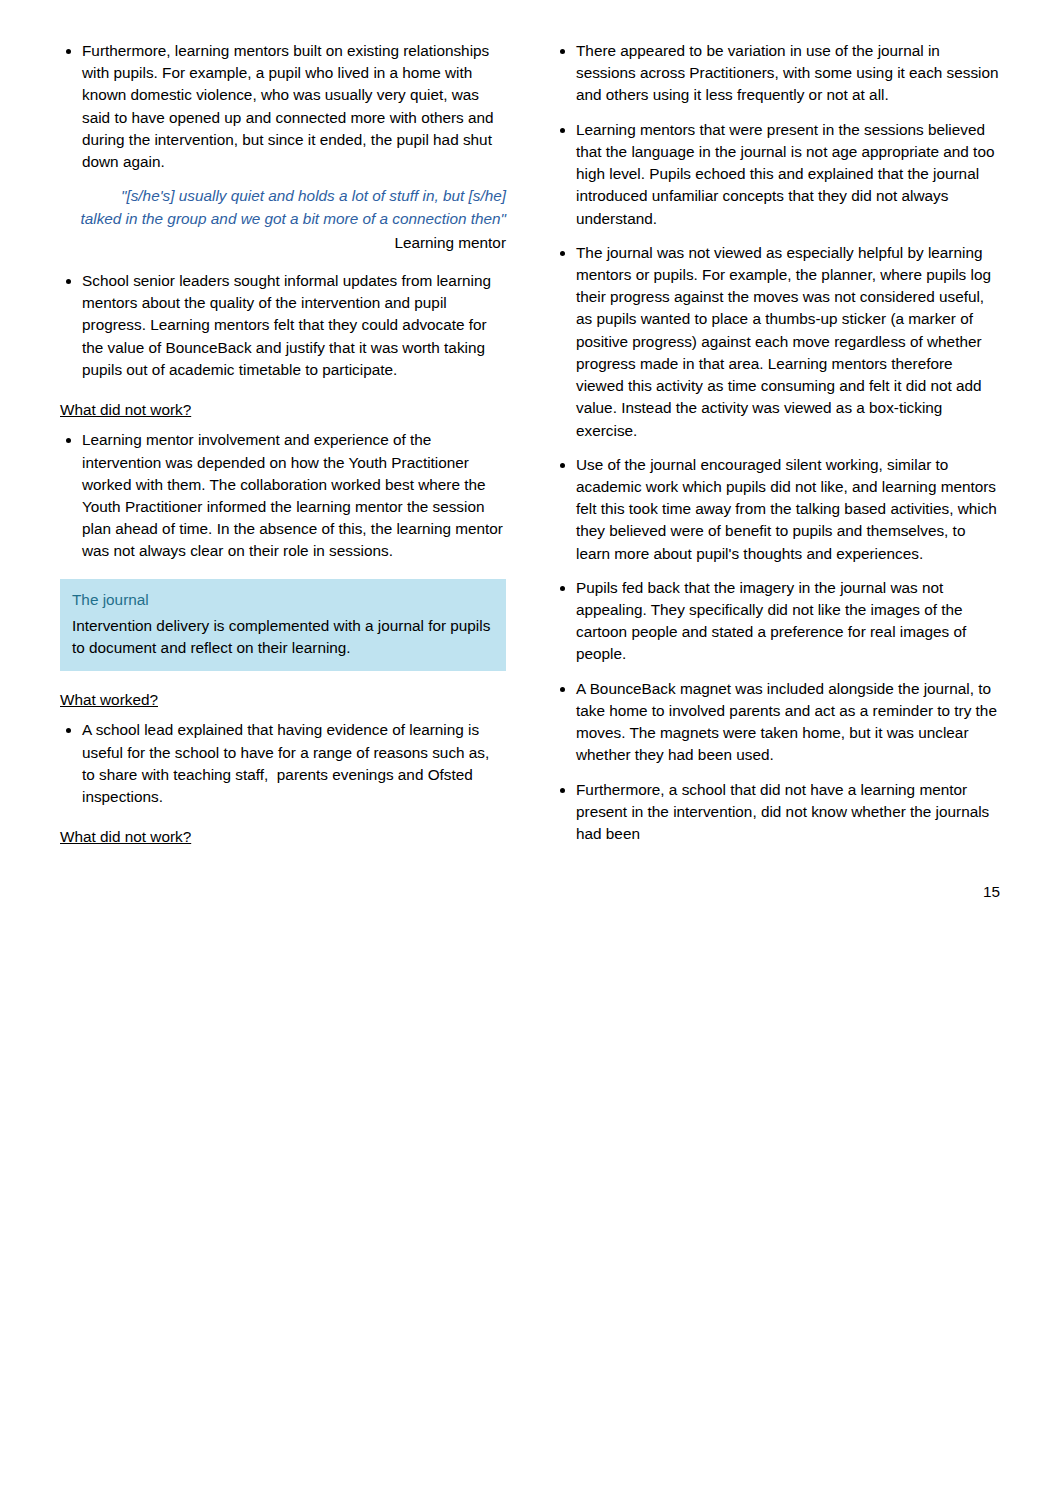Furthermore, learning mentors built on existing relationships with pupils. For example, a pupil who lived in a home with known domestic violence, who was usually very quiet, was said to have opened up and connected more with others and during the intervention, but since it ended, the pupil had shut down again.
"[s/he's] usually quiet and holds a lot of stuff in, but [s/he] talked in the group and we got a bit more of a connection then"
Learning mentor
School senior leaders sought informal updates from learning mentors about the quality of the intervention and pupil progress. Learning mentors felt that they could advocate for the value of BounceBack and justify that it was worth taking pupils out of academic timetable to participate.
What did not work?
Learning mentor involvement and experience of the intervention was depended on how the Youth Practitioner worked with them. The collaboration worked best where the Youth Practitioner informed the learning mentor the session plan ahead of time. In the absence of this, the learning mentor was not always clear on their role in sessions.
The journal
Intervention delivery is complemented with a journal for pupils to document and reflect on their learning.
What worked?
A school lead explained that having evidence of learning is useful for the school to have for a range of reasons such as, to share with teaching staff, parents evenings and Ofsted inspections.
What did not work?
There appeared to be variation in use of the journal in sessions across Practitioners, with some using it each session and others using it less frequently or not at all.
Learning mentors that were present in the sessions believed that the language in the journal is not age appropriate and too high level. Pupils echoed this and explained that the journal introduced unfamiliar concepts that they did not always understand.
The journal was not viewed as especially helpful by learning mentors or pupils. For example, the planner, where pupils log their progress against the moves was not considered useful, as pupils wanted to place a thumbs-up sticker (a marker of positive progress) against each move regardless of whether progress made in that area. Learning mentors therefore viewed this activity as time consuming and felt it did not add value. Instead the activity was viewed as a box-ticking exercise.
Use of the journal encouraged silent working, similar to academic work which pupils did not like, and learning mentors felt this took time away from the talking based activities, which they believed were of benefit to pupils and themselves, to learn more about pupil's thoughts and experiences.
Pupils fed back that the imagery in the journal was not appealing. They specifically did not like the images of the cartoon people and stated a preference for real images of people.
A BounceBack magnet was included alongside the journal, to take home to involved parents and act as a reminder to try the moves. The magnets were taken home, but it was unclear whether they had been used.
Furthermore, a school that did not have a learning mentor present in the intervention, did not know whether the journals had been
15